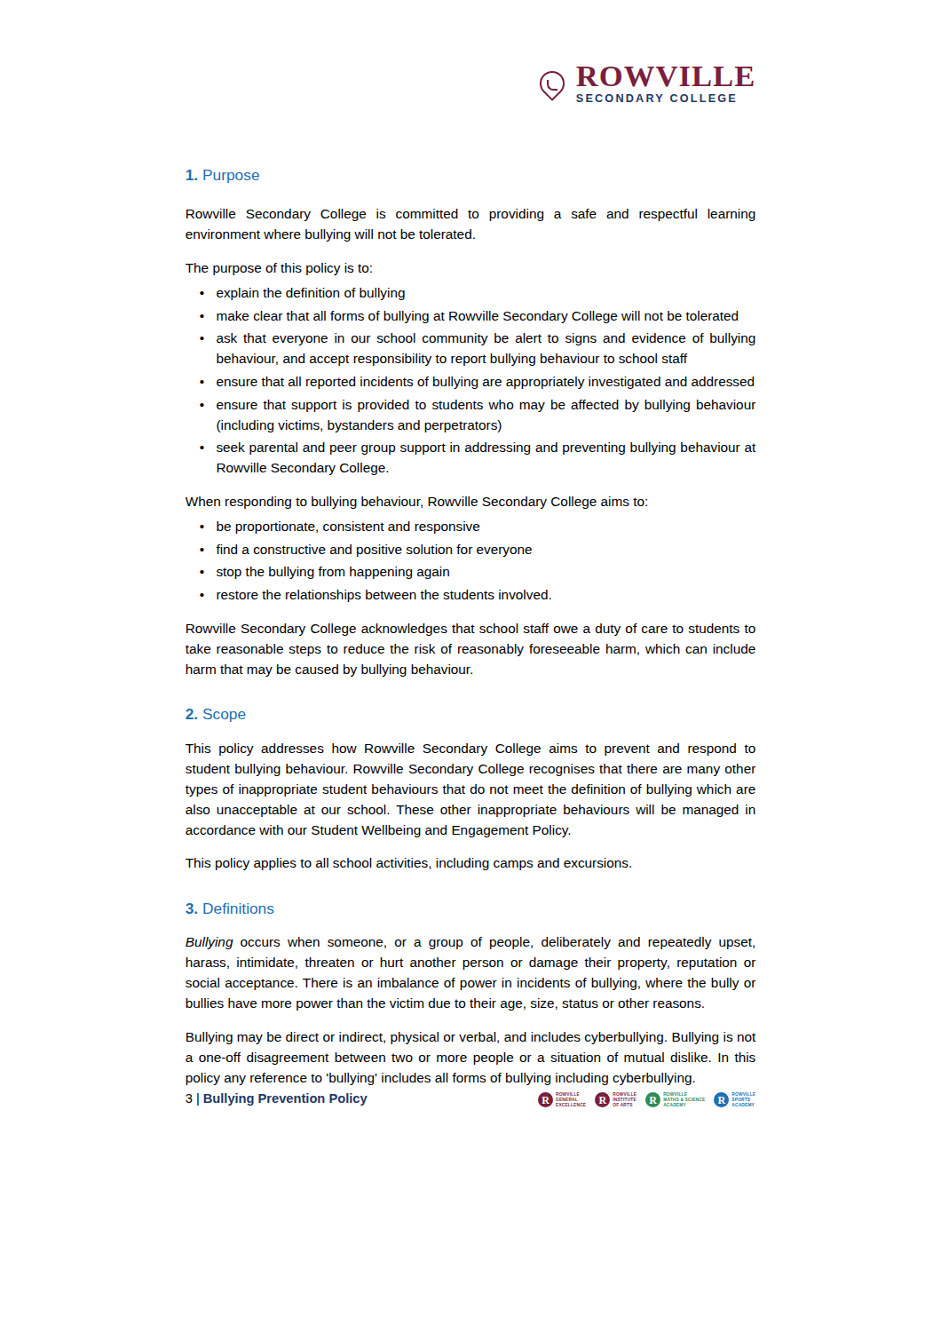ROWVILLE SECONDARY COLLEGE
1. Purpose
Rowville Secondary College is committed to providing a safe and respectful learning environment where bullying will not be tolerated.
The purpose of this policy is to:
explain the definition of bullying
make clear that all forms of bullying at Rowville Secondary College will not be tolerated
ask that everyone in our school community be alert to signs and evidence of bullying behaviour, and accept responsibility to report bullying behaviour to school staff
ensure that all reported incidents of bullying are appropriately investigated and addressed
ensure that support is provided to students who may be affected by bullying behaviour (including victims, bystanders and perpetrators)
seek parental and peer group support in addressing and preventing bullying behaviour at Rowville Secondary College.
When responding to bullying behaviour, Rowville Secondary College aims to:
be proportionate, consistent and responsive
find a constructive and positive solution for everyone
stop the bullying from happening again
restore the relationships between the students involved.
Rowville Secondary College acknowledges that school staff owe a duty of care to students to take reasonable steps to reduce the risk of reasonably foreseeable harm, which can include harm that may be caused by bullying behaviour.
2. Scope
This policy addresses how Rowville Secondary College aims to prevent and respond to student bullying behaviour. Rowville Secondary College recognises that there are many other types of inappropriate student behaviours that do not meet the definition of bullying which are also unacceptable at our school. These other inappropriate behaviours will be managed in accordance with our Student Wellbeing and Engagement Policy.
This policy applies to all school activities, including camps and excursions.
3. Definitions
Bullying occurs when someone, or a group of people, deliberately and repeatedly upset, harass, intimidate, threaten or hurt another person or damage their property, reputation or social acceptance. There is an imbalance of power in incidents of bullying, where the bully or bullies have more power than the victim due to their age, size, status or other reasons.
Bullying may be direct or indirect, physical or verbal, and includes cyberbullying. Bullying is not a one-off disagreement between two or more people or a situation of mutual dislike. In this policy any reference to 'bullying' includes all forms of bullying including cyberbullying.
3|Bullying Prevention Policy
R ROWVILLE
GENERAL
EXCELLENCE
R ROWVILLE
INSTITUTE
OF ARTS
R ROWVILLE
MATHS & SCIENCE
ACADEMY
R ROWVILLE
SPORTS
ACADEMY